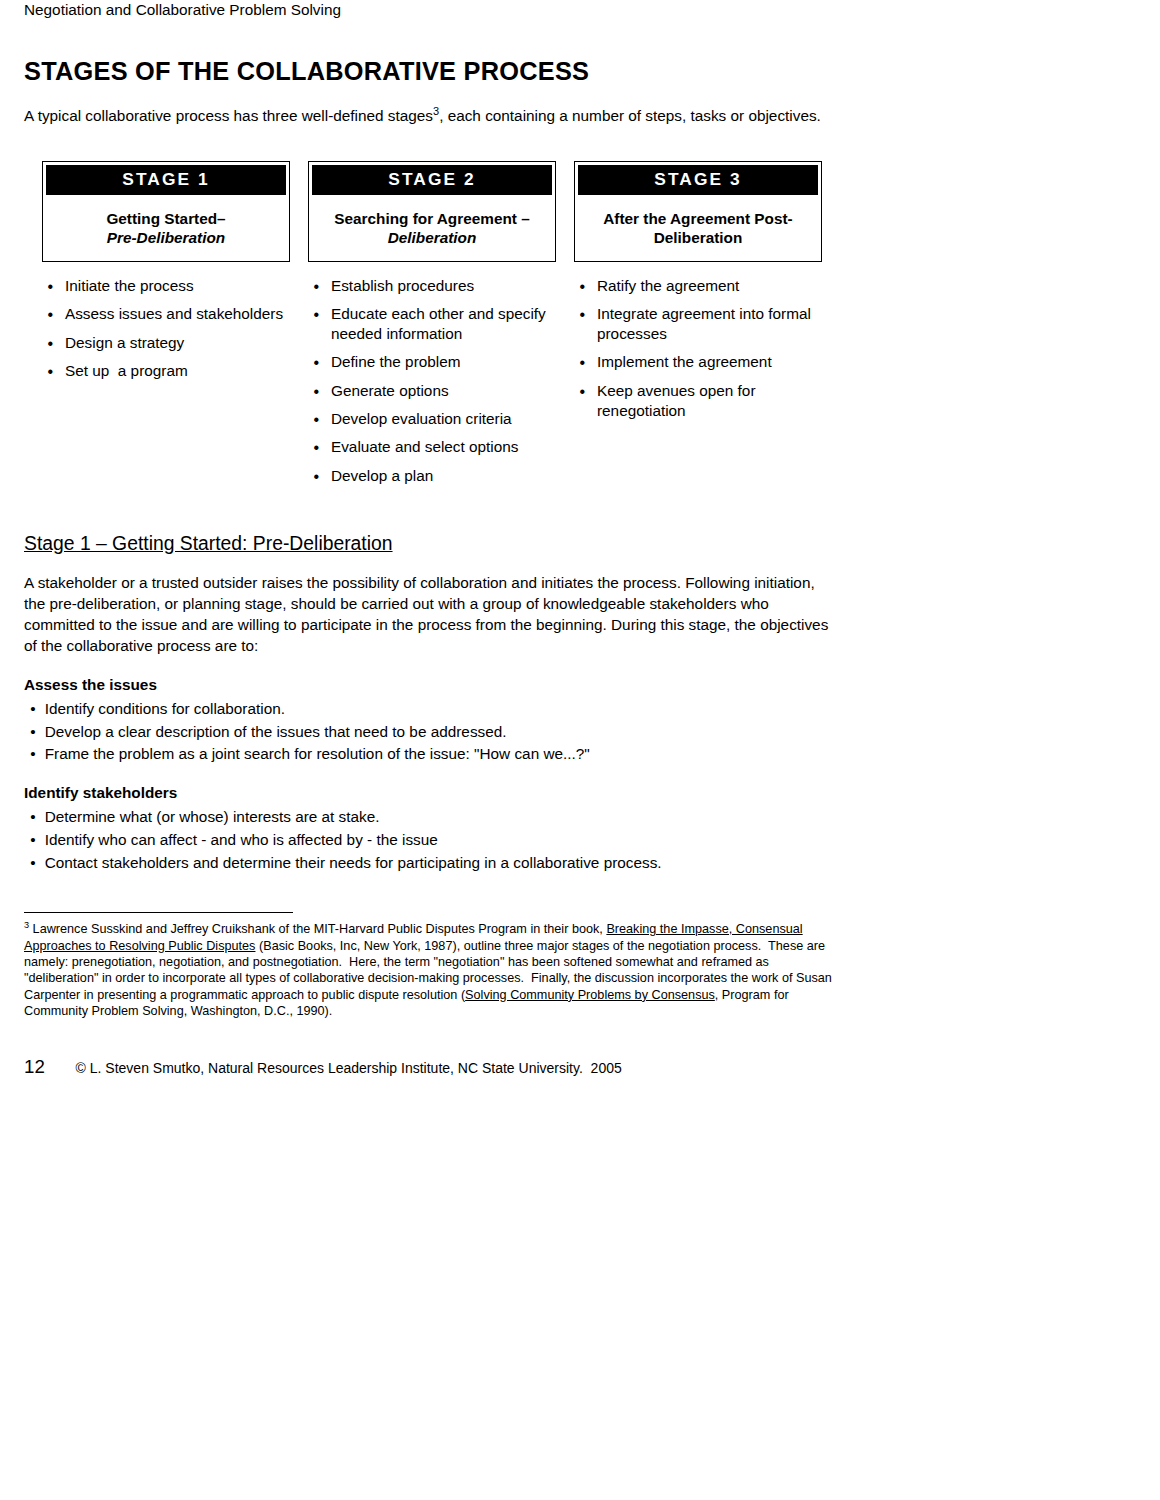Negotiation and Collaborative Problem Solving
STAGES OF THE COLLABORATIVE PROCESS
A typical collaborative process has three well-defined stages3, each containing a number of steps, tasks or objectives.
| STAGE 1 Getting Started– Pre-Deliberation Initiate the process Assess issues and stakeholders Design a strategy Set up a program | STAGE 2 Searching for Agreement – Deliberation Establish procedures Educate each other and specify needed information Define the problem Generate options Develop evaluation criteria Evaluate and select options Develop a plan | STAGE 3 After the Agreemen t Post-Deliberation Ratify the agreement Integrate agreement into formal processes Implement the agreement Keep avenues open for renegotiation |
Stage 1 – Getting Started: Pre-Deliberation
A stakeholder or a trusted outsider raises the possibility of collaboration and initiates the process. Following initiation, the pre-deliberation, or planning stage, should be carried out with a group of knowledgeable stakeholders who committed to the issue and are willing to participate in the process from the beginning. During this stage, the objectives of the collaborative process are to:
Assess the issues
Identify conditions for collaboration.
Develop a clear description of the issues that need to be addressed.
Frame the problem as a joint search for resolution of the issue: "How can we...?"
Identify stakeholders
Determine what (or whose) interests are at stake.
Identify who can affect - and who is affected by - the issue
Contact stakeholders and determine their needs for participating in a collaborative process.
3 Lawrence Susskind and Jeffrey Cruikshank of the MIT-Harvard Public Disputes Program in their book, Breaking the Impasse, Consensual Approaches to Resolving Public Disputes (Basic Books, Inc, New York, 1987), outline three major stages of the negotiation process. These are namely: prenegotiation, negotiation, and postnegotiation. Here, the term "negotiation" has been softened somewhat and reframed as "deliberation" in order to incorporate all types of collaborative decision-making processes. Finally, the discussion incorporates the work of Susan Carpenter in presenting a programmatic approach to public dispute resolution (Solving Community Problems by Consensus, Program for Community Problem Solving, Washington, D.C., 1990).
12 © L. Steven Smutko, Natural Resources Leadership Institute, NC State University. 2005